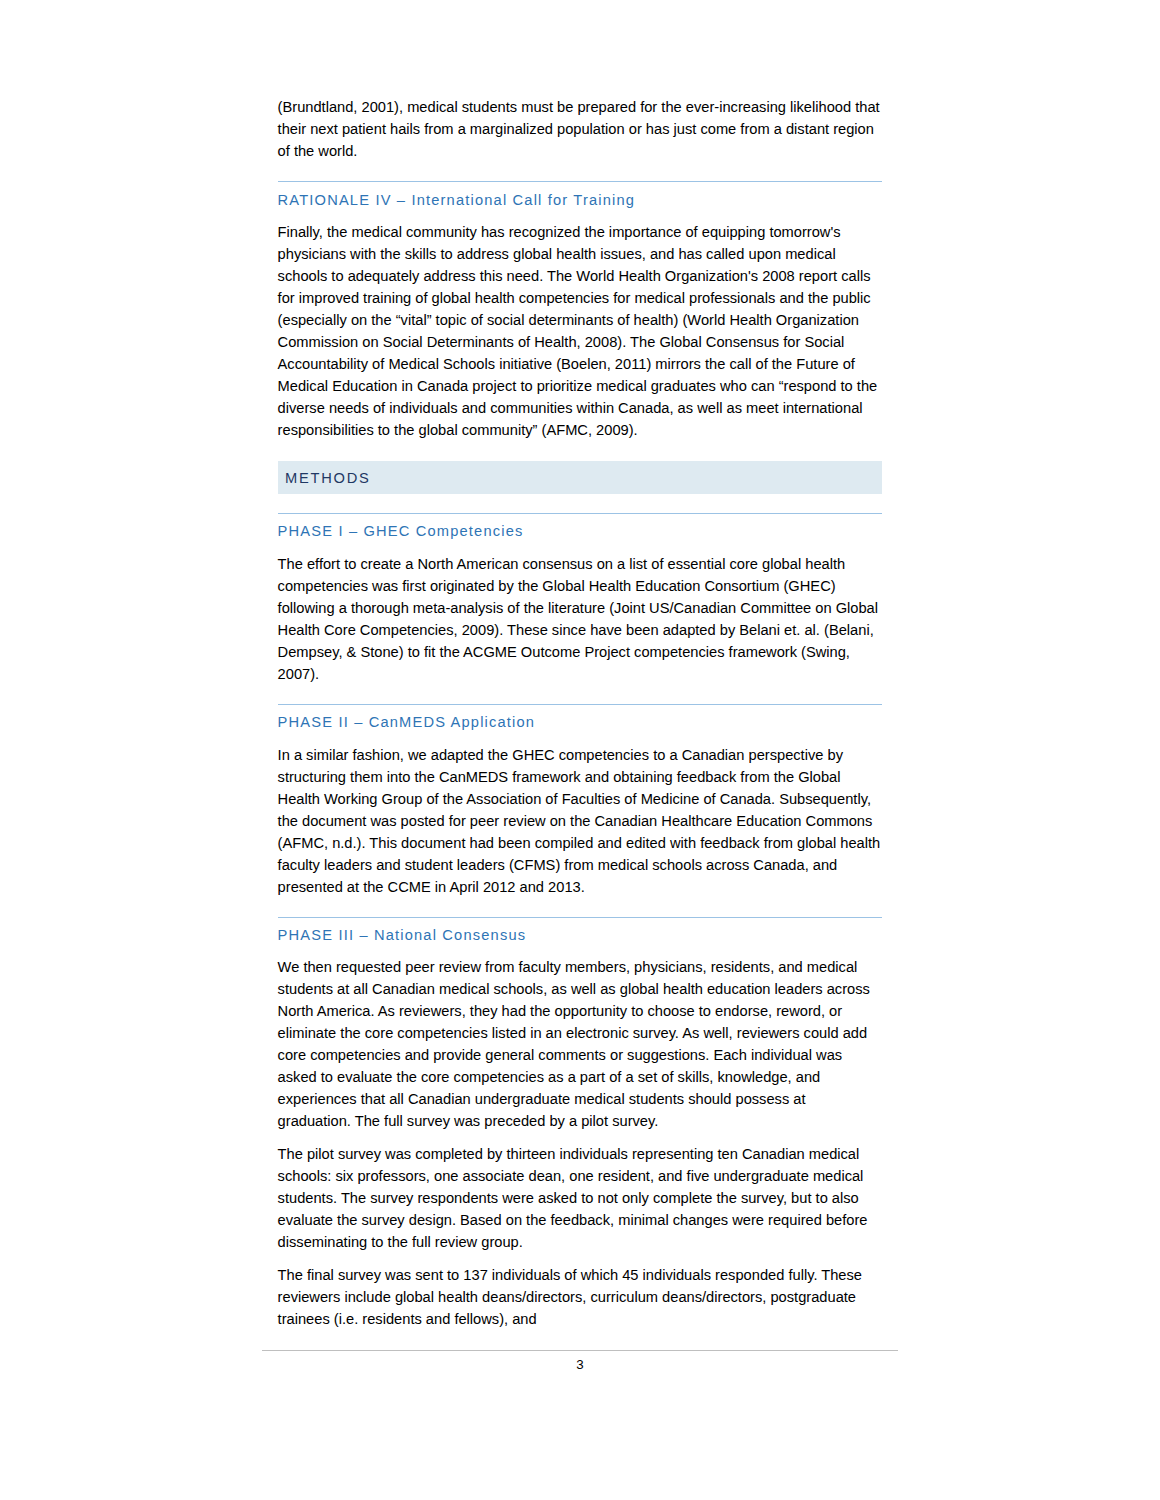(Brundtland, 2001), medical students must be prepared for the ever-increasing likelihood that their next patient hails from a marginalized population or has just come from a distant region of the world.
RATIONALE IV – International Call for Training
Finally, the medical community has recognized the importance of equipping tomorrow's physicians with the skills to address global health issues, and has called upon medical schools to adequately address this need. The World Health Organization's 2008 report calls for improved training of global health competencies for medical professionals and the public (especially on the “vital” topic of social determinants of health) (World Health Organization Commission on Social Determinants of Health, 2008). The Global Consensus for Social Accountability of Medical Schools initiative (Boelen, 2011) mirrors the call of the Future of Medical Education in Canada project to prioritize medical graduates who can “respond to the diverse needs of individuals and communities within Canada, as well as meet international responsibilities to the global community” (AFMC, 2009).
Methods
PHASE I – GHEC Competencies
The effort to create a North American consensus on a list of essential core global health competencies was first originated by the Global Health Education Consortium (GHEC) following a thorough meta-analysis of the literature (Joint US/Canadian Committee on Global Health Core Competencies, 2009). These since have been adapted by Belani et. al. (Belani, Dempsey, & Stone) to fit the ACGME Outcome Project competencies framework (Swing, 2007).
PHASE II – CanMEDS Application
In a similar fashion, we adapted the GHEC competencies to a Canadian perspective by structuring them into the CanMEDS framework and obtaining feedback from the Global Health Working Group of the Association of Faculties of Medicine of Canada. Subsequently, the document was posted for peer review on the Canadian Healthcare Education Commons (AFMC, n.d.). This document had been compiled and edited with feedback from global health faculty leaders and student leaders (CFMS) from medical schools across Canada, and presented at the CCME in April 2012 and 2013.
PHASE III – National Consensus
We then requested peer review from faculty members, physicians, residents, and medical students at all Canadian medical schools, as well as global health education leaders across North America. As reviewers, they had the opportunity to choose to endorse, reword, or eliminate the core competencies listed in an electronic survey. As well, reviewers could add core competencies and provide general comments or suggestions. Each individual was asked to evaluate the core competencies as a part of a set of skills, knowledge, and experiences that all Canadian undergraduate medical students should possess at graduation. The full survey was preceded by a pilot survey.
The pilot survey was completed by thirteen individuals representing ten Canadian medical schools: six professors, one associate dean, one resident, and five undergraduate medical students. The survey respondents were asked to not only complete the survey, but to also evaluate the survey design. Based on the feedback, minimal changes were required before disseminating to the full review group.
The final survey was sent to 137 individuals of which 45 individuals responded fully. These reviewers include global health deans/directors, curriculum deans/directors, postgraduate trainees (i.e. residents and fellows), and
3